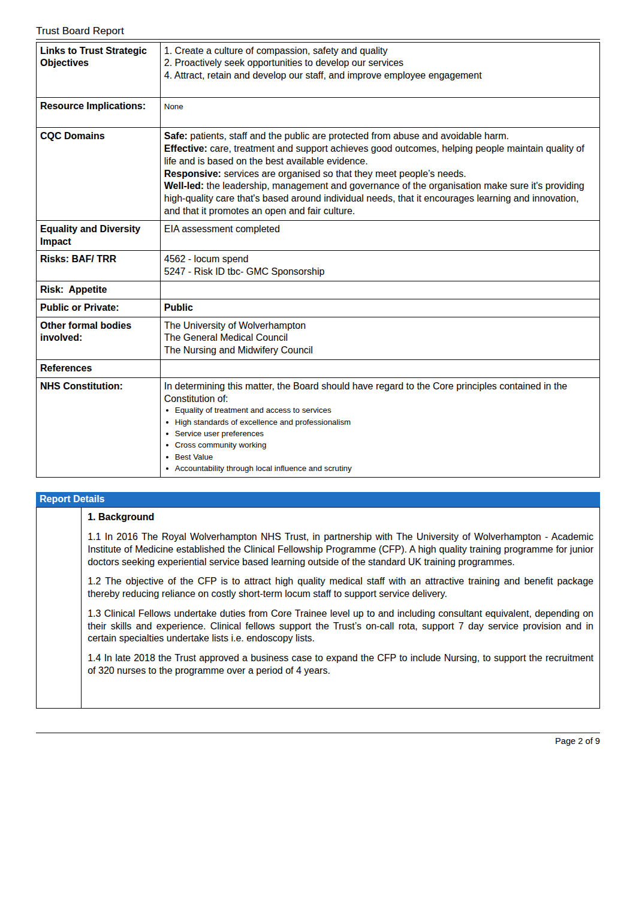Trust Board Report
| Links to Trust Strategic Objectives | 1. Create a culture of compassion, safety and quality 2. Proactively seek opportunities to develop our services 4. Attract, retain and develop our staff, and improve employee engagement |
| Resource Implications: | None |
| CQC Domains | Safe: patients, staff and the public are protected from abuse and avoidable harm. Effective: care, treatment and support achieves good outcomes, helping people maintain quality of life and is based on the best available evidence. Responsive: services are organised so that they meet people’s needs. Well-led: the leadership, management and governance of the organisation make sure it's providing high-quality care that's based around individual needs, that it encourages learning and innovation, and that it promotes an open and fair culture. |
| Equality and Diversity Impact | EIA assessment completed |
| Risks: BAF/ TRR | 4562 - locum spend 5247 - Risk ID tbc- GMC Sponsorship |
| Risk: Appetite | |
| Public or Private: | Public |
| Other formal bodies involved: | The University of Wolverhampton The General Medical Council The Nursing and Midwifery Council |
| References | |
| NHS Constitution: | In determining this matter, the Board should have regard to the Core principles contained in the Constitution of: Equality of treatment and access to services High standards of excellence and professionalism Service user preferences Cross community working Best Value Accountability through local influence and scrutiny |
Report Details
| | 1. Background 1.1 In 2016 The Royal Wolverhampton NHS Trust, in partnership with The University of Wolverhampton - Academic Institute of Medicine established the Clinical Fellowship Programme (CFP). A high quality training programme for junior doctors seeking experiential service based learning outside of the standard UK training programmes. 1.2 The objective of the CFP is to attract high quality medical staff with an attractive training and benefit package thereby reducing reliance on costly short-term locum staff to support service delivery. 1.3 Clinical Fellows undertake duties from Core Trainee level up to and including consultant equivalent, depending on their skills and experience. Clinical fellows support the Trust’s on-call rota, support 7 day service provision and in certain specialties undertake lists i.e. endoscopy lists. 1.4 In late 2018 the Trust approved a business case to expand the CFP to include Nursing, to support the recruitment of 320 nurses to the programme over a period of 4 years. |
Page 2 of 9